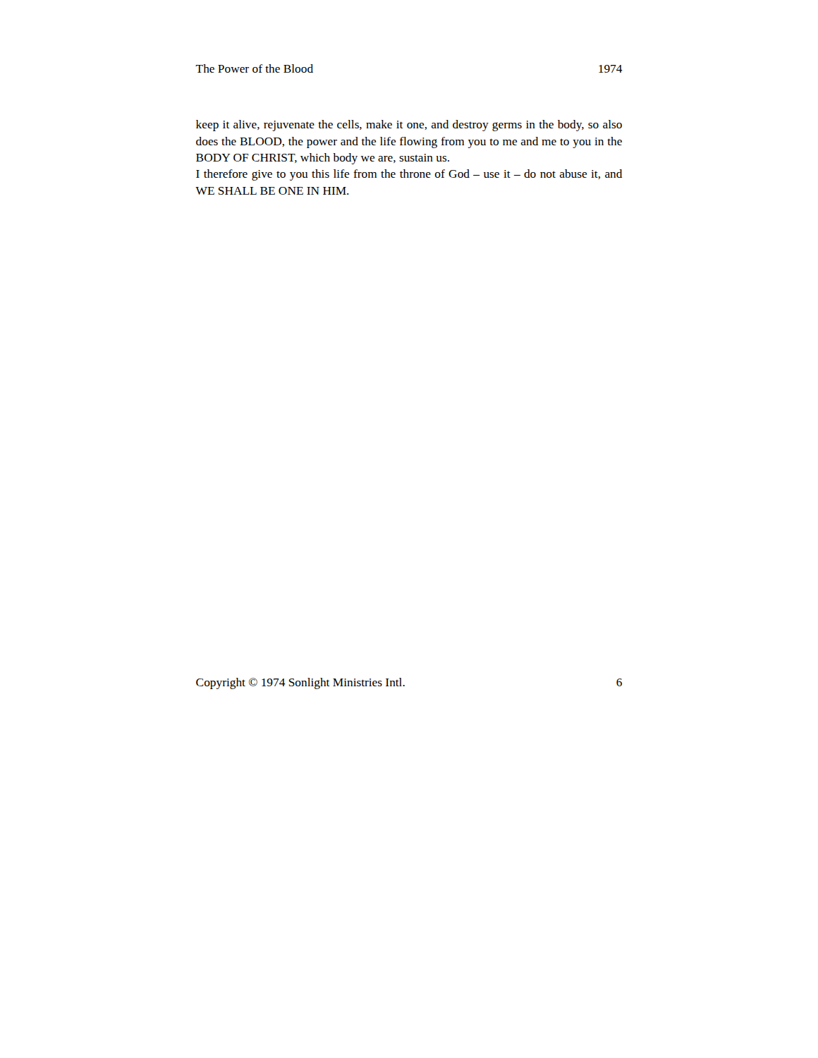The Power of the Blood
1974
keep it alive, rejuvenate the cells, make it one, and destroy germs in the body, so also does the BLOOD, the power and the life flowing from you to me and me to you in the BODY OF CHRIST, which body we are, sustain us.
I therefore give to you this life from the throne of God – use it – do not abuse it, and WE SHALL BE ONE IN HIM.
Copyright © 1974 Sonlight Ministries Intl.
6